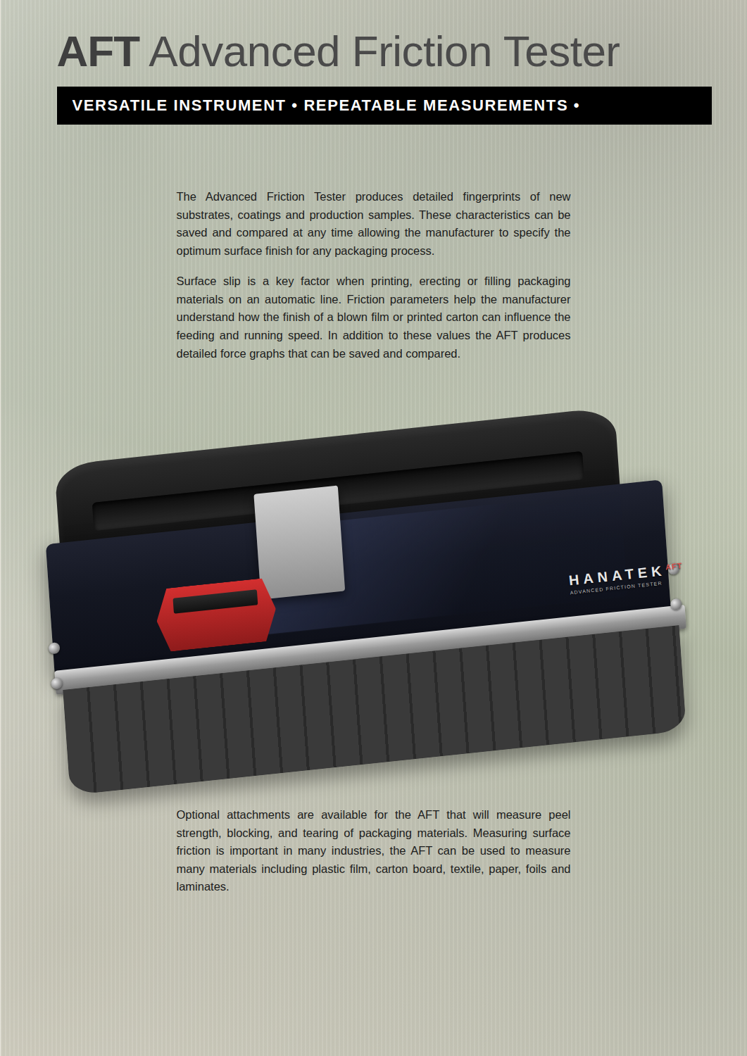AFT Advanced Friction Tester
VERSATILE INSTRUMENT • REPEATABLE MEASUREMENTS •
The Advanced Friction Tester produces detailed fingerprints of new substrates, coatings and production samples. These characteristics can be saved and compared at any time allowing the manufacturer to specify the optimum surface finish for any packaging process.
Surface slip is a key factor when printing, erecting or filling packaging materials on an automatic line. Friction parameters help the manufacturer understand how the finish of a blown film or printed carton can influence the feeding and running speed. In addition to these values the AFT produces detailed force graphs that can be saved and compared.
HANATEKAFT ADVANCED FRICTION TESTER
Optional attachments are available for the AFT that will measure peel strength, blocking, and tearing of packaging materials. Measuring surface friction is important in many industries, the AFT can be used to measure many materials including plastic film, carton board, textile, paper, foils and laminates.